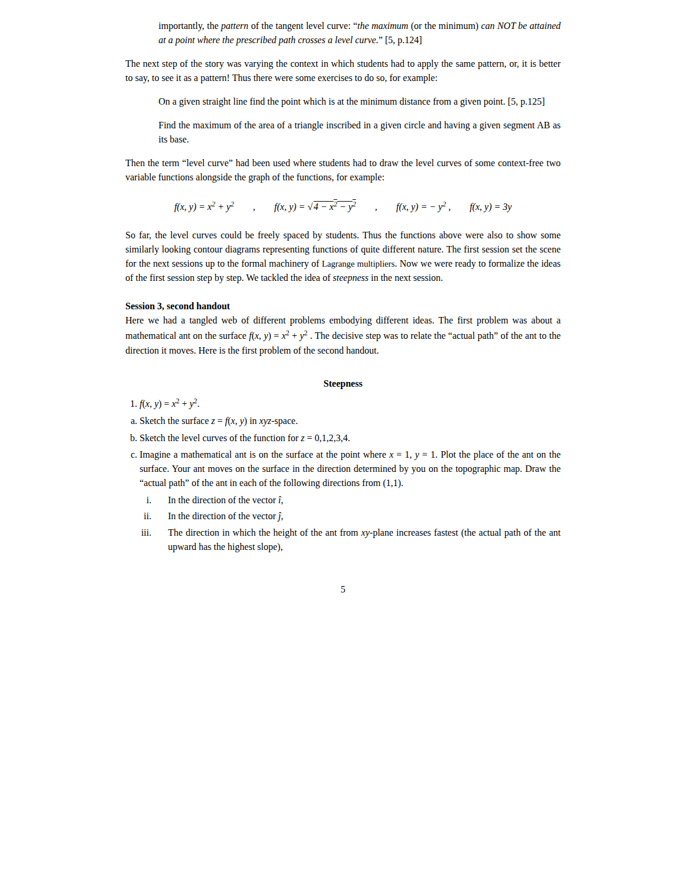importantly, the pattern of the tangent level curve: “the maximum (or the minimum) can NOT be attained at a point where the prescribed path crosses a level curve.” [5, p.124]
The next step of the story was varying the context in which students had to apply the same pattern, or, it is better to say, to see it as a pattern! Thus there were some exercises to do so, for example:
On a given straight line find the point which is at the minimum distance from a given point. [5, p.125]
Find the maximum of the area of a triangle inscribed in a given circle and having a given segment AB as its base.
Then the term “level curve” had been used where students had to draw the level curves of some context-free two variable functions alongside the graph of the functions, for example:
f(x, y) = x2 + y2 , f(x, y) = √4 − x2 − y2 , f(x, y) = − y2 , f(x, y) = 3y
So far, the level curves could be freely spaced by students. Thus the functions above were also to show some similarly looking contour diagrams representing functions of quite different nature. The first session set the scene for the next sessions up to the formal machinery of Lagrange multipliers. Now we were ready to formalize the ideas of the first session step by step. We tackled the idea of steepness in the next session.
Session 3, second handout
Here we had a tangled web of different problems embodying different ideas. The first problem was about a mathematical ant on the surface f(x, y) = x2 + y2 . The decisive step was to relate the “actual path” of the ant to the direction it moves. Here is the first problem of the second handout.
Steepness
f(x, y) = x2 + y2.
Sketch the surface z = f(x, y) in xyz-space.
Sketch the level curves of the function for z = 0,1,2,3,4.
Imagine a mathematical ant is on the surface at the point where x = 1, y = 1. Plot the place of the ant on the surface. Your ant moves on the surface in the direction determined by you on the topographic map. Draw the “actual path” of the ant in each of the following directions from (1,1).
In the direction of the vector î,
In the direction of the vector ĵ,
The direction in which the height of the ant from xy-plane increases fastest (the actual path of the ant upward has the highest slope),
5